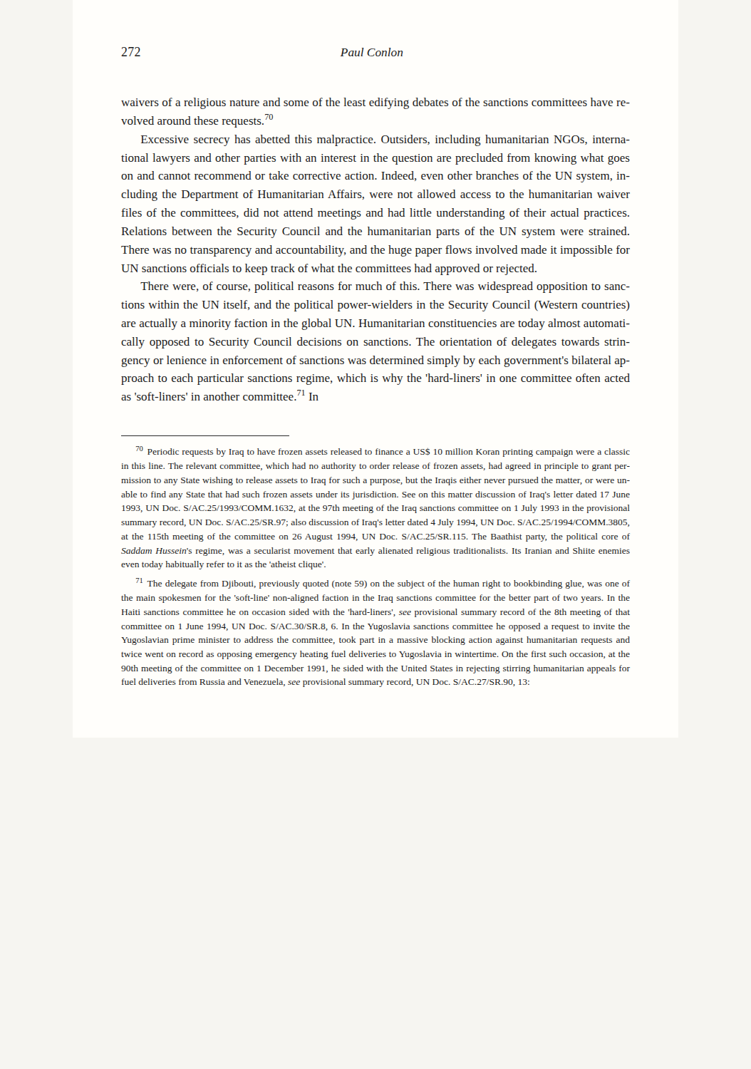272 Paul Conlon
waivers of a religious nature and some of the least edifying debates of the sanctions committees have revolved around these requests.70
Excessive secrecy has abetted this malpractice. Outsiders, including humanitarian NGOs, international lawyers and other parties with an interest in the question are precluded from knowing what goes on and cannot recommend or take corrective action. Indeed, even other branches of the UN system, including the Department of Humanitarian Affairs, were not allowed access to the humanitarian waiver files of the committees, did not attend meetings and had little understanding of their actual practices. Relations between the Security Council and the humanitarian parts of the UN system were strained. There was no transparency and accountability, and the huge paper flows involved made it impossible for UN sanctions officials to keep track of what the committees had approved or rejected.
There were, of course, political reasons for much of this. There was widespread opposition to sanctions within the UN itself, and the political power-wielders in the Security Council (Western countries) are actually a minority faction in the global UN. Humanitarian constituencies are today almost automatically opposed to Security Council decisions on sanctions. The orientation of delegates towards stringency or lenience in enforcement of sanctions was determined simply by each government's bilateral approach to each particular sanctions regime, which is why the 'hard-liners' in one committee often acted as 'soft-liners' in another committee.71 In
70 Periodic requests by Iraq to have frozen assets released to finance a US$ 10 million Koran printing campaign were a classic in this line. The relevant committee, which had no authority to order release of frozen assets, had agreed in principle to grant permission to any State wishing to release assets to Iraq for such a purpose, but the Iraqis either never pursued the matter, or were unable to find any State that had such frozen assets under its jurisdiction. See on this matter discussion of Iraq's letter dated 17 June 1993, UN Doc. S/AC.25/1993/COMM.1632, at the 97th meeting of the Iraq sanctions committee on 1 July 1993 in the provisional summary record, UN Doc. S/AC.25/SR.97; also discussion of Iraq's letter dated 4 July 1994, UN Doc. S/AC.25/1994/COMM.3805, at the 115th meeting of the committee on 26 August 1994, UN Doc. S/AC.25/SR.115. The Baathist party, the political core of Saddam Hussein's regime, was a secularist movement that early alienated religious traditionalists. Its Iranian and Shiite enemies even today habitually refer to it as the 'atheist clique'.
71 The delegate from Djibouti, previously quoted (note 59) on the subject of the human right to bookbinding glue, was one of the main spokesmen for the 'soft-line' non-aligned faction in the Iraq sanctions committee for the better part of two years. In the Haiti sanctions committee he on occasion sided with the 'hard-liners', see provisional summary record of the 8th meeting of that committee on 1 June 1994, UN Doc. S/AC.30/SR.8, 6. In the Yugoslavia sanctions committee he opposed a request to invite the Yugoslavian prime minister to address the committee, took part in a massive blocking action against humanitarian requests and twice went on record as opposing emergency heating fuel deliveries to Yugoslavia in wintertime. On the first such occasion, at the 90th meeting of the committee on 1 December 1991, he sided with the United States in rejecting stirring humanitarian appeals for fuel deliveries from Russia and Venezuela, see provisional summary record, UN Doc. S/AC.27/SR.90, 13: